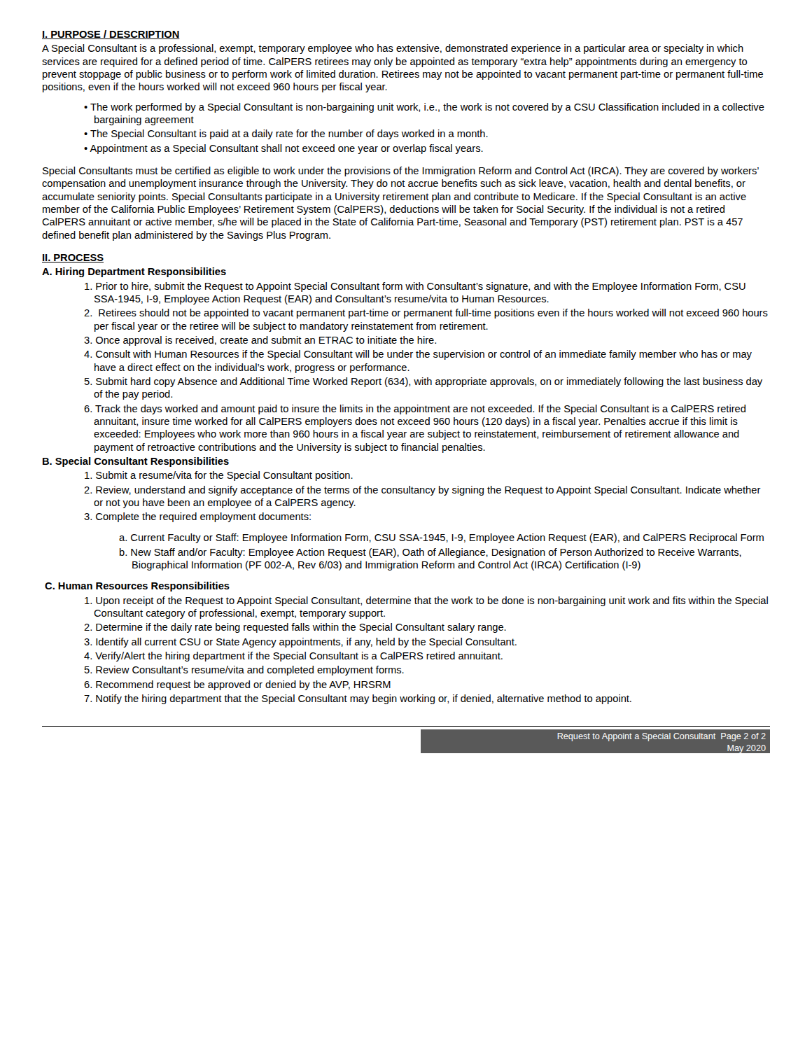I. PURPOSE / DESCRIPTION
A Special Consultant is a professional, exempt, temporary employee who has extensive, demonstrated experience in a particular area or specialty in which services are required for a defined period of time. CalPERS retirees may only be appointed as temporary “extra help” appointments during an emergency to prevent stoppage of public business or to perform work of limited duration. Retirees may not be appointed to vacant permanent part-time or permanent full-time positions, even if the hours worked will not exceed 960 hours per fiscal year.
• The work performed by a Special Consultant is non-bargaining unit work, i.e., the work is not covered by a CSU Classification included in a collective bargaining agreement
• The Special Consultant is paid at a daily rate for the number of days worked in a month.
• Appointment as a Special Consultant shall not exceed one year or overlap fiscal years.
Special Consultants must be certified as eligible to work under the provisions of the Immigration Reform and Control Act (IRCA). They are covered by workers’ compensation and unemployment insurance through the University. They do not accrue benefits such as sick leave, vacation, health and dental benefits, or accumulate seniority points. Special Consultants participate in a University retirement plan and contribute to Medicare. If the Special Consultant is an active member of the California Public Employees’ Retirement System (CalPERS), deductions will be taken for Social Security. If the individual is not a retired CalPERS annuitant or active member, s/he will be placed in the State of California Part-time, Seasonal and Temporary (PST) retirement plan. PST is a 457 defined benefit plan administered by the Savings Plus Program.
II. PROCESS
A. Hiring Department Responsibilities
1. Prior to hire, submit the Request to Appoint Special Consultant form with Consultant’s signature, and with the Employee Information Form, CSU SSA-1945, I-9, Employee Action Request (EAR) and Consultant’s resume/vita to Human Resources.
2. Retirees should not be appointed to vacant permanent part-time or permanent full-time positions even if the hours worked will not exceed 960 hours per fiscal year or the retiree will be subject to mandatory reinstatement from retirement.
3. Once approval is received, create and submit an ETRAC to initiate the hire.
4. Consult with Human Resources if the Special Consultant will be under the supervision or control of an immediate family member who has or may have a direct effect on the individual’s work, progress or performance.
5. Submit hard copy Absence and Additional Time Worked Report (634), with appropriate approvals, on or immediately following the last business day of the pay period.
6. Track the days worked and amount paid to insure the limits in the appointment are not exceeded. If the Special Consultant is a CalPERS retired annuitant, insure time worked for all CalPERS employers does not exceed 960 hours (120 days) in a fiscal year. Penalties accrue if this limit is exceeded: Employees who work more than 960 hours in a fiscal year are subject to reinstatement, reimbursement of retirement allowance and payment of retroactive contributions and the University is subject to financial penalties.
B. Special Consultant Responsibilities
1. Submit a resume/vita for the Special Consultant position.
2. Review, understand and signify acceptance of the terms of the consultancy by signing the Request to Appoint Special Consultant. Indicate whether or not you have been an employee of a CalPERS agency.
3. Complete the required employment documents:
a. Current Faculty or Staff: Employee Information Form, CSU SSA-1945, I-9, Employee Action Request (EAR), and CalPERS Reciprocal Form
b. New Staff and/or Faculty: Employee Action Request (EAR), Oath of Allegiance, Designation of Person Authorized to Receive Warrants, Biographical Information (PF 002-A, Rev 6/03) and Immigration Reform and Control Act (IRCA) Certification (I-9)
C. Human Resources Responsibilities
1. Upon receipt of the Request to Appoint Special Consultant, determine that the work to be done is non-bargaining unit work and fits within the Special Consultant category of professional, exempt, temporary support.
2. Determine if the daily rate being requested falls within the Special Consultant salary range.
3. Identify all current CSU or State Agency appointments, if any, held by the Special Consultant.
4. Verify/Alert the hiring department if the Special Consultant is a CalPERS retired annuitant.
5. Review Consultant’s resume/vita and completed employment forms.
6. Recommend request be approved or denied by the AVP, HRSRM
7. Notify the hiring department that the Special Consultant may begin working or, if denied, alternative method to appoint.
Request to Appoint a Special Consultant Page 2 of 2
May 2020